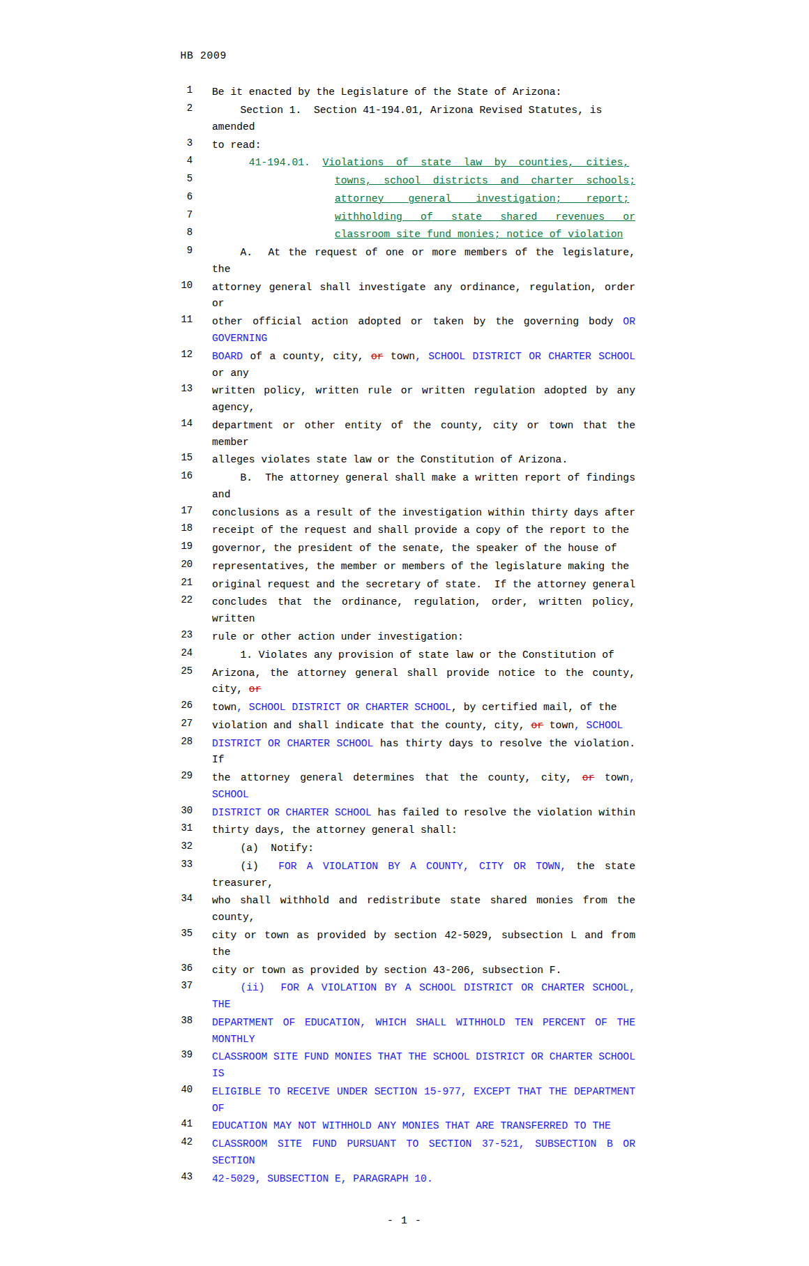HB 2009
| 1 | Be it enacted by the Legislature of the State of Arizona: |
| 2 | Section 1. Section 41-194.01, Arizona Revised Statutes, is amended |
| 3 | to read: |
| 4 | 41-194.01. Violations of state law by counties, cities, |
| 5 | towns, school districts and charter schools; |
| 6 | attorney general investigation; report; |
| 7 | withholding of state shared revenues or |
| 8 | classroom site fund monies; notice of violation |
| 9 | A. At the request of one or more members of the legislature, the |
| 10 | attorney general shall investigate any ordinance, regulation, order or |
| 11 | other official action adopted or taken by the governing body OR GOVERNING |
| 12 | BOARD of a county, city, or town , SCHOOL DISTRICT OR CHARTER SCHOOL or any |
| 13 | written policy, written rule or written regulation adopted by any agency, |
| 14 | department or other entity of the county, city or town that the member |
| 15 | alleges violates state law or the Constitution of Arizona. |
| 16 | B. The attorney general shall make a written report of findings and |
| 17 | conclusions as a result of the investigation within thirty days after |
| 18 | receipt of the request and shall provide a copy of the report to the |
| 19 | governor, the president of the senate, the speaker of the house of |
| 20 | representatives, the member or members of the legislature making the |
| 21 | original request and the secretary of state. If the attorney general |
| 22 | concludes that the ordinance, regulation, order, written policy, written |
| 23 | rule or other action under investigation: |
| 24 | 1. Violates any provision of state law or the Constitution of |
| 25 | Arizona, the attorney general shall provide notice to the county, city, or |
| 26 | town , SCHOOL DISTRICT OR CHARTER SCHOOL , by certified mail, of the |
| 27 | violation and shall indicate that the county, city, or town , SCHOOL |
| 28 | DISTRICT OR CHARTER SCHOOL has thirty days to resolve the violation. If |
| 29 | the attorney general determines that the county, city, or town , SCHOOL |
| 30 | DISTRICT OR CHARTER SCHOOL has failed to resolve the violation within |
| 31 | thirty days, the attorney general shall: |
| 32 | (a) Notify: |
| 33 | (i) FOR A VIOLATION BY A COUNTY, CITY OR TOWN, the state treasurer, |
| 34 | who shall withhold and redistribute state shared monies from the county, |
| 35 | city or town as provided by section 42-5029, subsection L and from the |
| 36 | city or town as provided by section 43-206, subsection F. |
| 37 | (ii) FOR A VIOLATION BY A SCHOOL DISTRICT OR CHARTER SCHOOL, THE |
| 38 | DEPARTMENT OF EDUCATION, WHICH SHALL WITHHOLD TEN PERCENT OF THE MONTHLY |
| 39 | CLASSROOM SITE FUND MONIES THAT THE SCHOOL DISTRICT OR CHARTER SCHOOL IS |
| 40 | ELIGIBLE TO RECEIVE UNDER SECTION 15-977, EXCEPT THAT THE DEPARTMENT OF |
| 41 | EDUCATION MAY NOT WITHHOLD ANY MONIES THAT ARE TRANSFERRED TO THE |
| 42 | CLASSROOM SITE FUND PURSUANT TO SECTION 37-521, SUBSECTION B OR SECTION |
| 43 | 42-5029, SUBSECTION E, PARAGRAPH 10. |
- 1 -